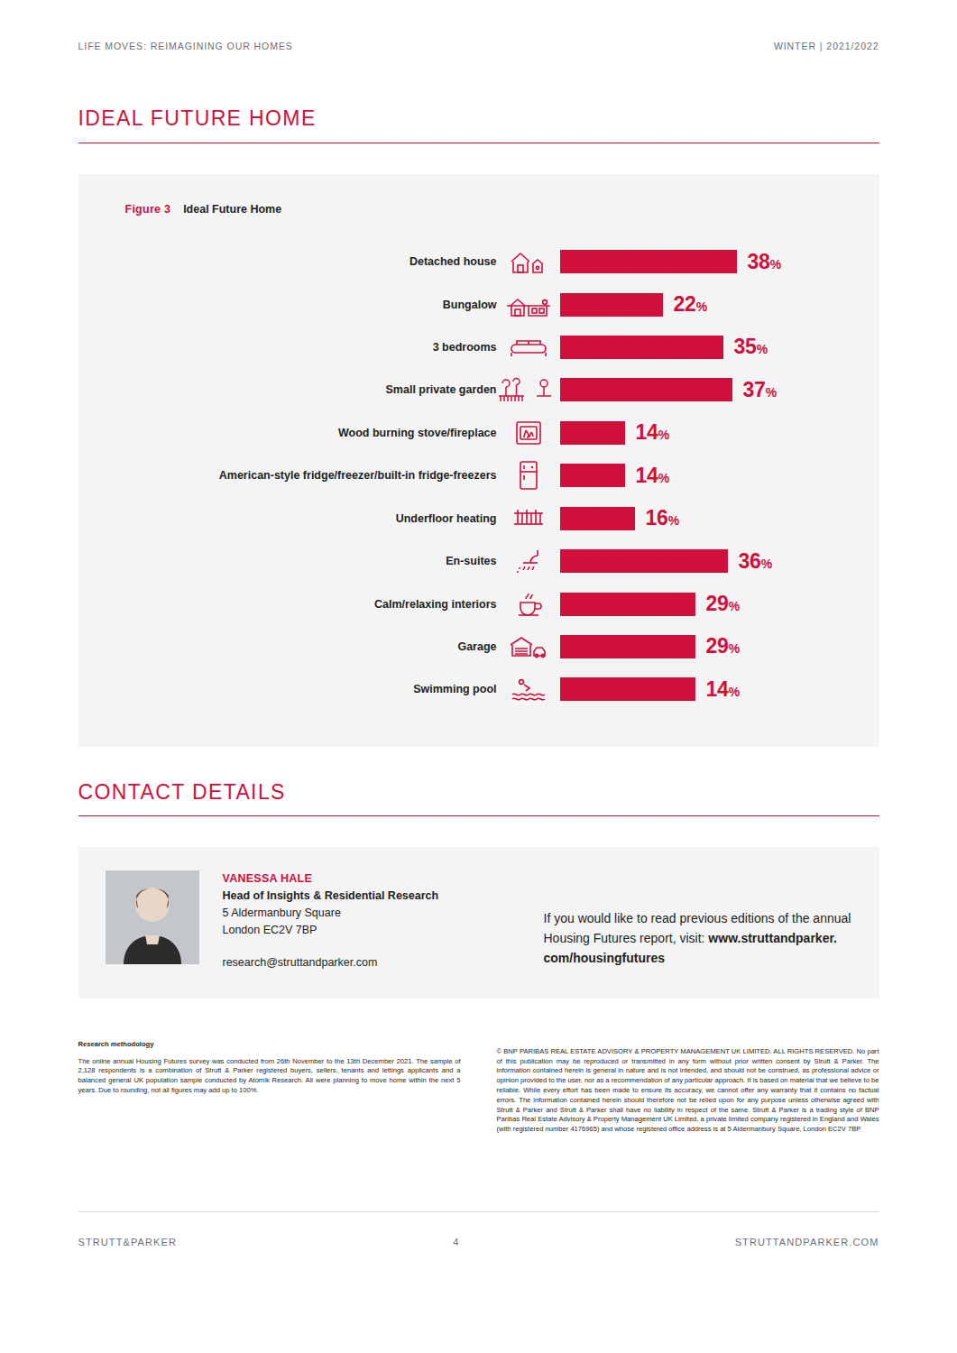Life Moves: Reimagining Our Homes Winter | 2021/2022
Ideal Future Home
Figure 3 Ideal Future Home
| Detached house | | 38 % |
| Bungalow | | 22 % |
| 3 bedrooms | | 35 % |
| Small private garden | | 37 % |
| Wood burning stove/fireplace | | 14 % |
| American-style fridge/freezer/built-in fridge-freezers | | 14 % |
| Underfloor heating | | 16 % |
| En-suites | | 36 % |
| Calm/relaxing interiors | | 29 % |
| Garage | | 29 % |
| Swimming pool | | 14 % |
Contact Details
Vanessa Hale
Head of Insights & Residential Research
5 Aldermanbury Square
London EC2V 7BP
research@struttandparker.com
If you would like to read previous editions of the annual Housing Futures report, visit: www.struttandparker. com/housingfutures
Research methodology
The online annual Housing Futures survey was conducted from 26th November to the 13th December 2021. The sample of 2,128 respondents is a combination of Strutt & Parker registered buyers, sellers, tenants and lettings applicants and a balanced general UK population sample conducted by Atomik Research. All were planning to move home within the next 5 years. Due to rounding, not all figures may add up to 100%.
© BNP PARIBAS REAL ESTATE ADVISORY & PROPERTY MANAGEMENT UK LIMITED. ALL RIGHTS RESERVED. No part of this publication may be reproduced or transmitted in any form without prior written consent by Strutt & Parker. The information contained herein is general in nature and is not intended, and should not be construed, as professional advice or opinion provided to the user, nor as a recommendation of any particular approach. It is based on material that we believe to be reliable. While every effort has been made to ensure its accuracy, we cannot offer any warranty that it contains no factual errors. The information contained herein should therefore not be relied upon for any purpose unless otherwise agreed with Strutt & Parker and Strutt & Parker shall have no liability in respect of the same. Strutt & Parker is a trading style of BNP Paribas Real Estate Advisory & Property Management UK Limited, a private limited company registered in England and Wales (with registered number 4176965) and whose registered office address is at 5 Aldermanbury Square, London EC2V 7BP
Strutt&Parker 4 struttandparker.com